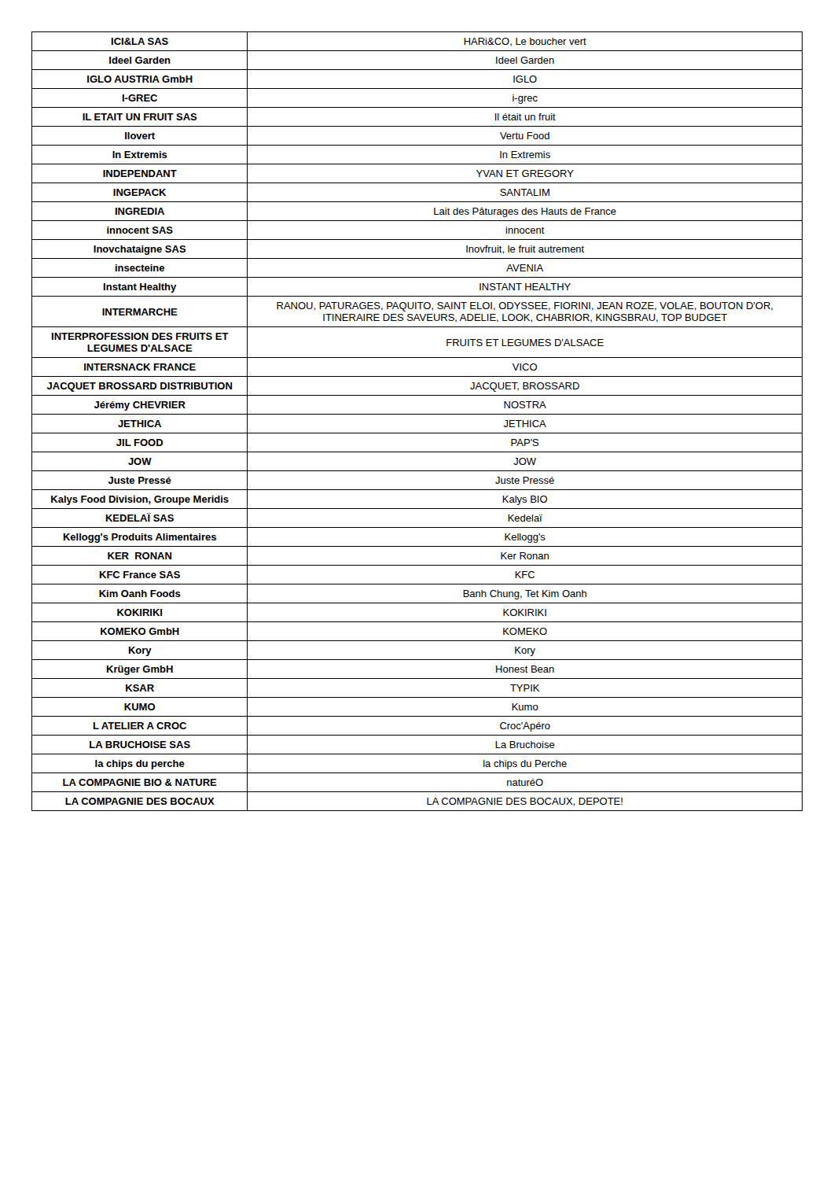| ICI&LA SAS | HARi&CO, Le boucher vert |
| Ideel Garden | Ideel Garden |
| IGLO AUSTRIA GmbH | IGLO |
| I-GREC | i-grec |
| IL ETAIT UN FRUIT SAS | Il était un fruit |
| Ilovert | Vertu Food |
| In Extremis | In Extremis |
| INDEPENDANT | YVAN ET GREGORY |
| INGEPACK | SANTALIM |
| INGREDIA | Lait des Pâturages des Hauts de France |
| innocent SAS | innocent |
| Inovchataigne SAS | Inovfruit, le fruit autrement |
| insecteine | AVENIA |
| Instant Healthy | INSTANT HEALTHY |
| INTERMARCHE | RANOU, PATURAGES, PAQUITO, SAINT ELOI, ODYSSEE, FIORINI, JEAN ROZE, VOLAE, BOUTON D'OR, ITINERAIRE DES SAVEURS, ADELIE, LOOK, CHABRIOR, KINGSBRAU, TOP BUDGET |
| INTERPROFESSION DES FRUITS ET LEGUMES D'ALSACE | FRUITS ET LEGUMES D'ALSACE |
| INTERSNACK FRANCE | VICO |
| JACQUET BROSSARD DISTRIBUTION | JACQUET, BROSSARD |
| Jérémy CHEVRIER | NOSTRA |
| JETHICA | JETHICA |
| JIL FOOD | PAP'S |
| JOW | JOW |
| Juste Pressé | Juste Pressé |
| Kalys Food Division, Groupe Meridis | Kalys BIO |
| KEDELAÏ SAS | Kedelaï |
| Kellogg's Produits Alimentaires | Kellogg's |
| KER RONAN | Ker Ronan |
| KFC France SAS | KFC |
| Kim Oanh Foods | Banh Chung, Tet Kim Oanh |
| KOKIRIKI | KOKIRIKI |
| KOMEKO GmbH | KOMEKO |
| Kory | Kory |
| Krüger GmbH | Honest Bean |
| KSAR | TYPIK |
| KUMO | Kumo |
| L ATELIER A CROC | Croc'Apéro |
| LA BRUCHOISE SAS | La Bruchoise |
| la chips du perche | la chips du Perche |
| LA COMPAGNIE BIO & NATURE | naturéO |
| LA COMPAGNIE DES BOCAUX | LA COMPAGNIE DES BOCAUX, DEPOTE! |